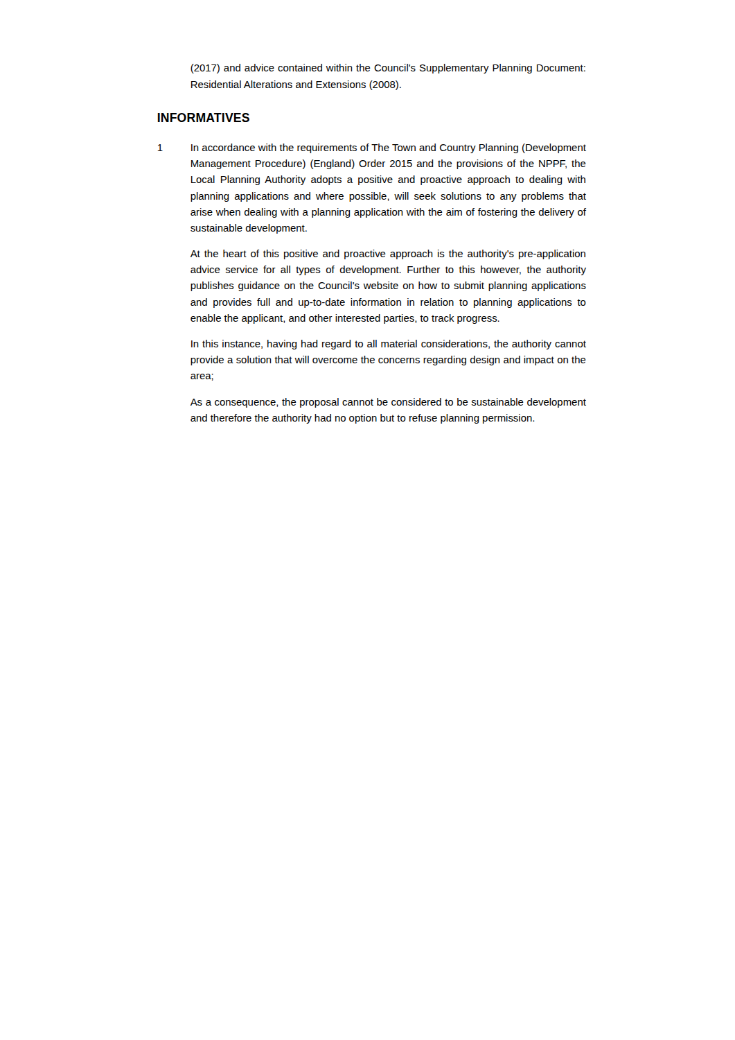(2017) and advice contained within the Council's Supplementary Planning Document: Residential Alterations and Extensions (2008).
INFORMATIVES
1
In accordance with the requirements of The Town and Country Planning (Development Management Procedure) (England) Order 2015 and the provisions of the NPPF, the Local Planning Authority adopts a positive and proactive approach to dealing with planning applications and where possible, will seek solutions to any problems that arise when dealing with a planning application with the aim of fostering the delivery of sustainable development.
At the heart of this positive and proactive approach is the authority's pre-application advice service for all types of development. Further to this however, the authority publishes guidance on the Council's website on how to submit planning applications and provides full and up-to-date information in relation to planning applications to enable the applicant, and other interested parties, to track progress.
In this instance, having had regard to all material considerations, the authority cannot provide a solution that will overcome the concerns regarding design and impact on the area;
As a consequence, the proposal cannot be considered to be sustainable development and therefore the authority had no option but to refuse planning permission.